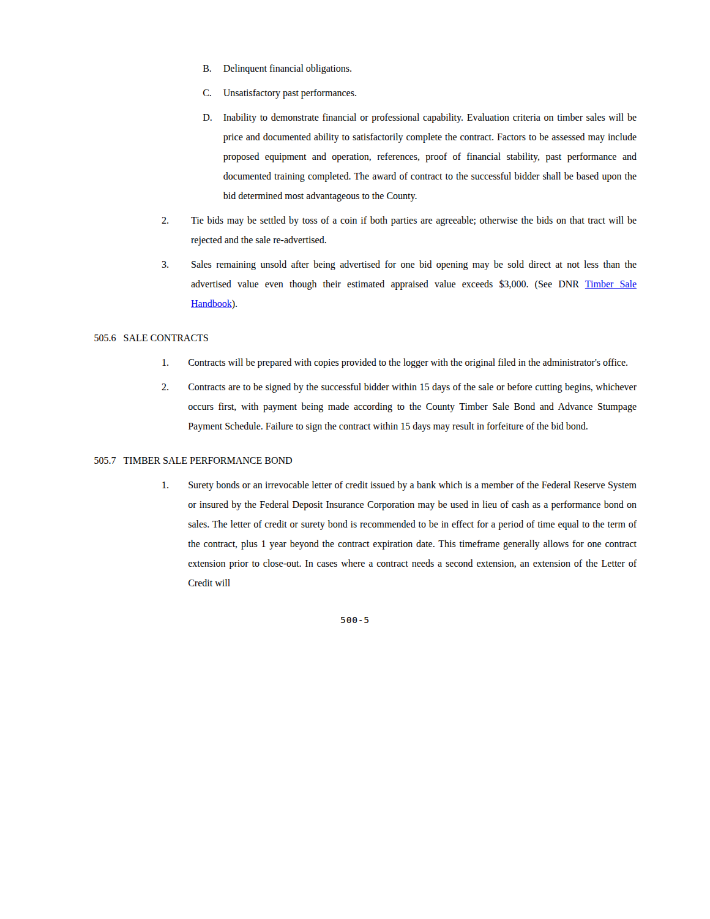B. Delinquent financial obligations.
C. Unsatisfactory past performances.
D. Inability to demonstrate financial or professional capability. Evaluation criteria on timber sales will be price and documented ability to satisfactorily complete the contract. Factors to be assessed may include proposed equipment and operation, references, proof of financial stability, past performance and documented training completed. The award of contract to the successful bidder shall be based upon the bid determined most advantageous to the County.
2. Tie bids may be settled by toss of a coin if both parties are agreeable; otherwise the bids on that tract will be rejected and the sale re-advertised.
3. Sales remaining unsold after being advertised for one bid opening may be sold direct at not less than the advertised value even though their estimated appraised value exceeds $3,000. (See DNR Timber Sale Handbook).
505.6 SALE CONTRACTS
1. Contracts will be prepared with copies provided to the logger with the original filed in the administrator's office.
2. Contracts are to be signed by the successful bidder within 15 days of the sale or before cutting begins, whichever occurs first, with payment being made according to the County Timber Sale Bond and Advance Stumpage Payment Schedule. Failure to sign the contract within 15 days may result in forfeiture of the bid bond.
505.7 TIMBER SALE PERFORMANCE BOND
1. Surety bonds or an irrevocable letter of credit issued by a bank which is a member of the Federal Reserve System or insured by the Federal Deposit Insurance Corporation may be used in lieu of cash as a performance bond on sales. The letter of credit or surety bond is recommended to be in effect for a period of time equal to the term of the contract, plus 1 year beyond the contract expiration date. This timeframe generally allows for one contract extension prior to close-out. In cases where a contract needs a second extension, an extension of the Letter of Credit will
500-5